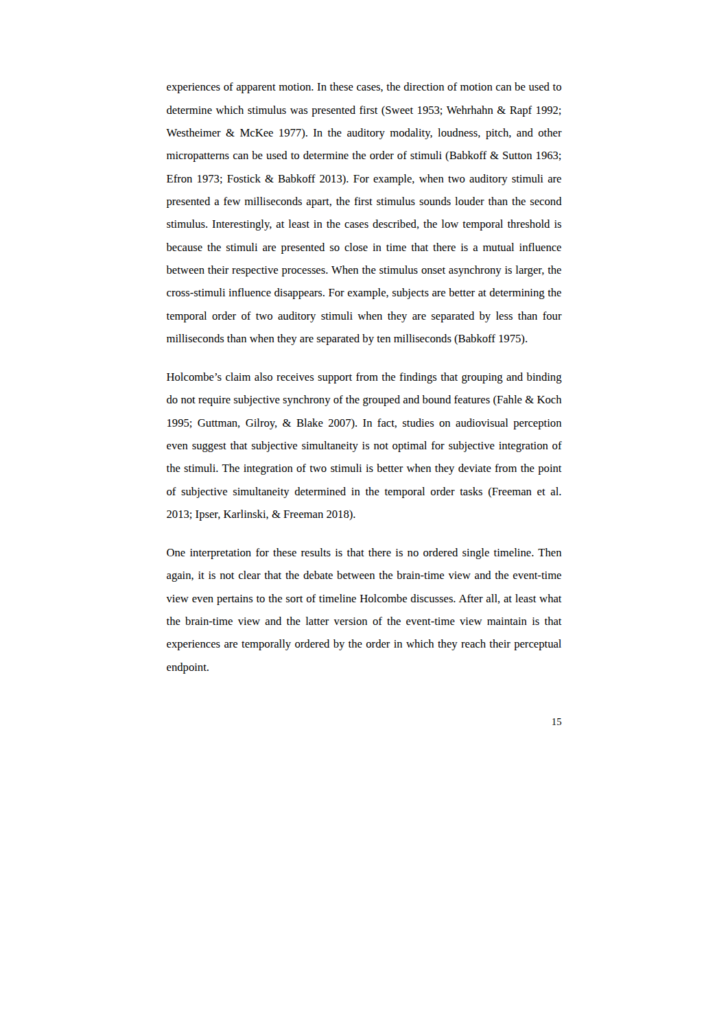experiences of apparent motion. In these cases, the direction of motion can be used to determine which stimulus was presented first (Sweet 1953; Wehrhahn & Rapf 1992; Westheimer & McKee 1977). In the auditory modality, loudness, pitch, and other micropatterns can be used to determine the order of stimuli (Babkoff & Sutton 1963; Efron 1973; Fostick & Babkoff 2013). For example, when two auditory stimuli are presented a few milliseconds apart, the first stimulus sounds louder than the second stimulus. Interestingly, at least in the cases described, the low temporal threshold is because the stimuli are presented so close in time that there is a mutual influence between their respective processes. When the stimulus onset asynchrony is larger, the cross-stimuli influence disappears. For example, subjects are better at determining the temporal order of two auditory stimuli when they are separated by less than four milliseconds than when they are separated by ten milliseconds (Babkoff 1975).
Holcombe’s claim also receives support from the findings that grouping and binding do not require subjective synchrony of the grouped and bound features (Fahle & Koch 1995; Guttman, Gilroy, & Blake 2007). In fact, studies on audiovisual perception even suggest that subjective simultaneity is not optimal for subjective integration of the stimuli. The integration of two stimuli is better when they deviate from the point of subjective simultaneity determined in the temporal order tasks (Freeman et al. 2013; Ipser, Karlinski, & Freeman 2018).
One interpretation for these results is that there is no ordered single timeline. Then again, it is not clear that the debate between the brain-time view and the event-time view even pertains to the sort of timeline Holcombe discusses. After all, at least what the brain-time view and the latter version of the event-time view maintain is that experiences are temporally ordered by the order in which they reach their perceptual endpoint.
15